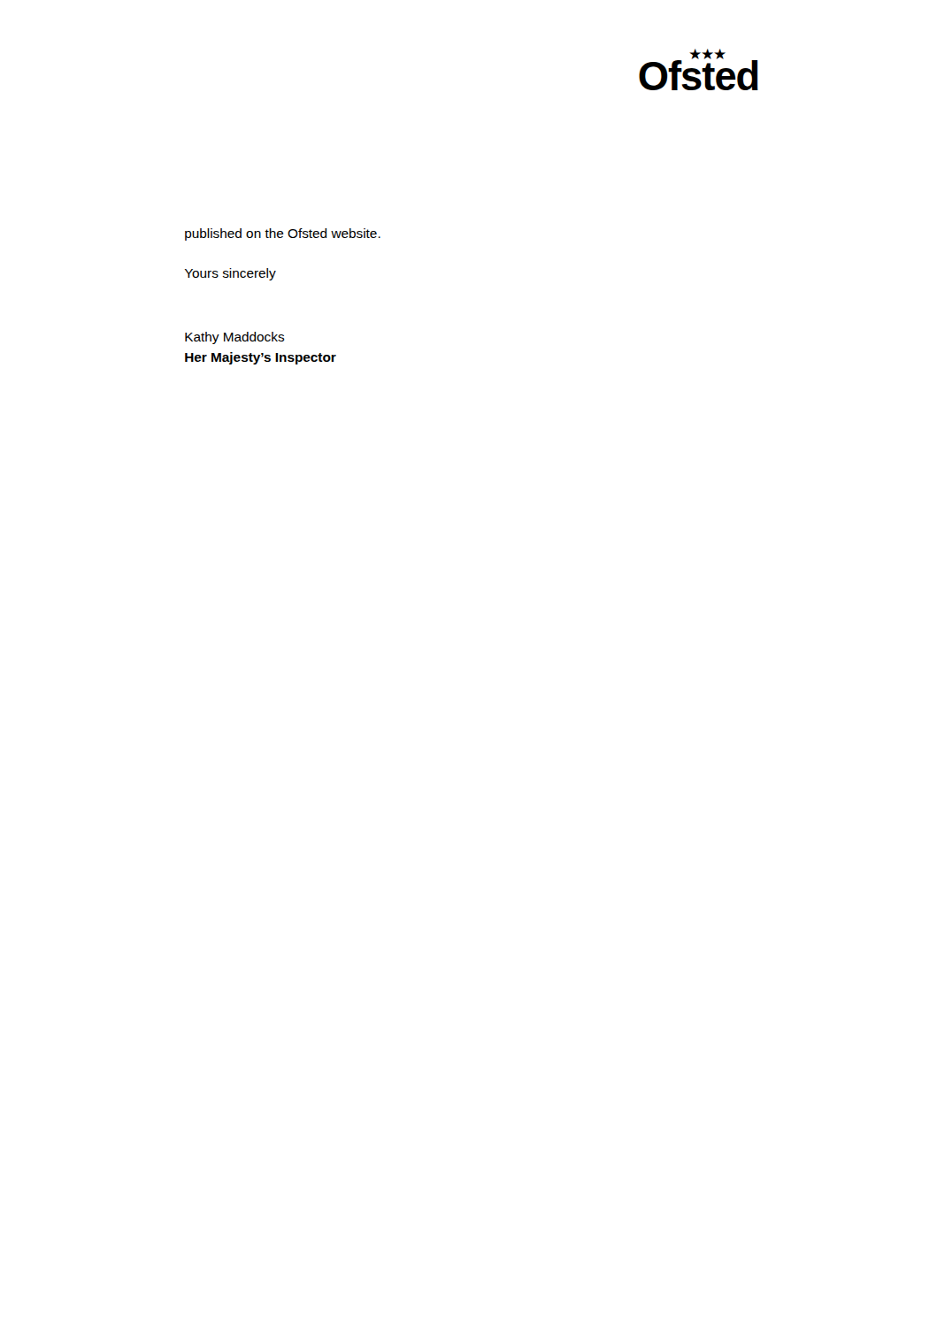★★★
Ofsted
published on the Ofsted website.
Yours sincerely
Kathy Maddocks
Her Majesty’s Inspector